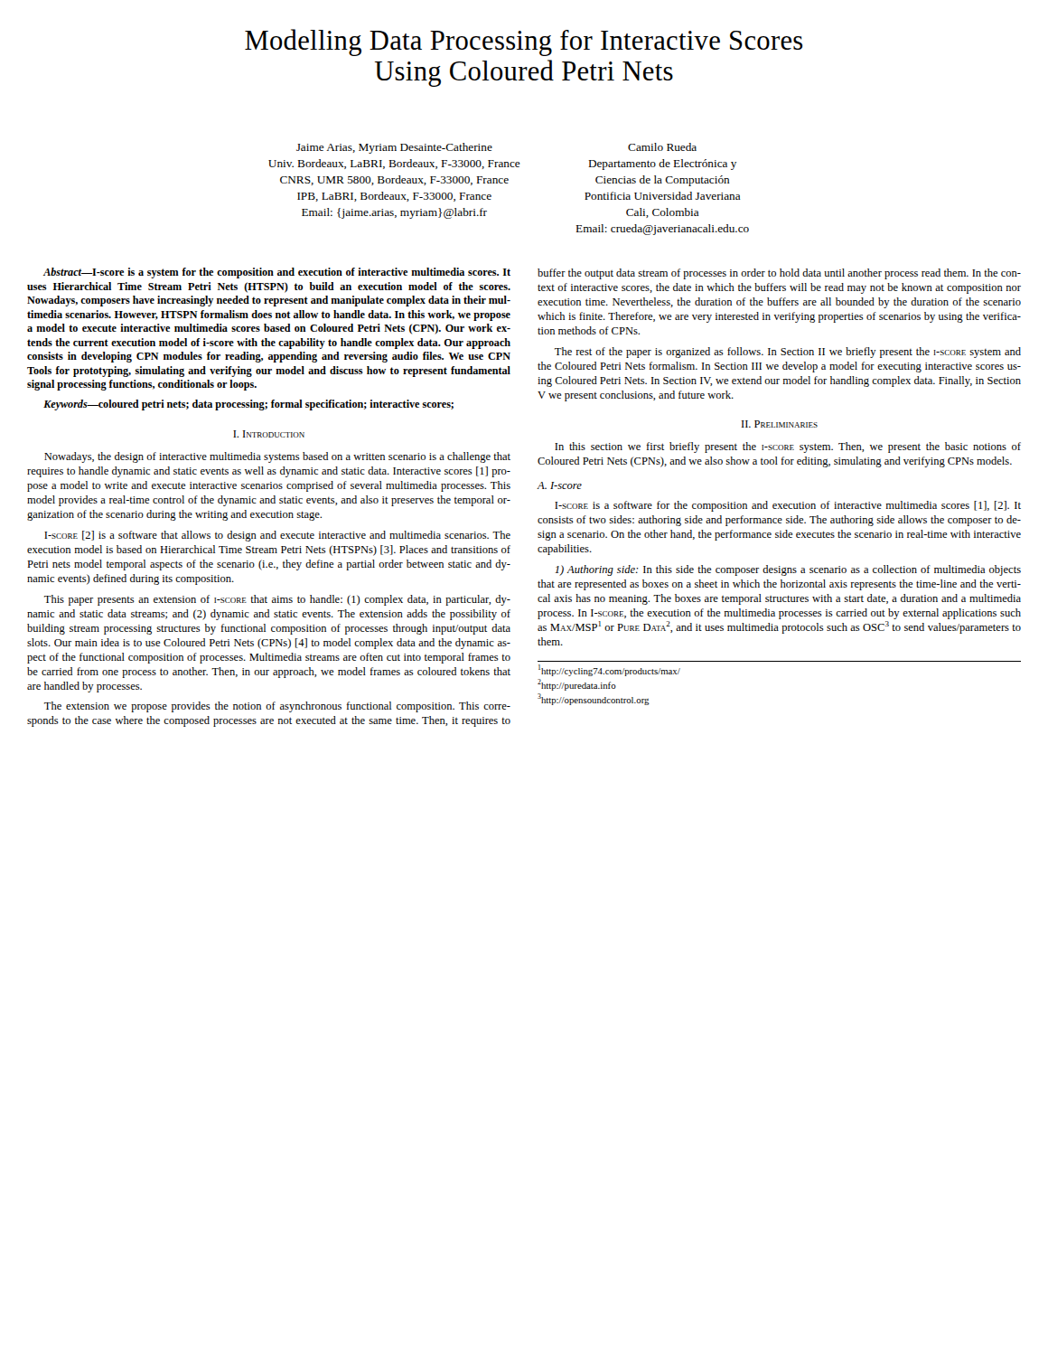Modelling Data Processing for Interactive Scores
Using Coloured Petri Nets
Jaime Arias, Myriam Desainte-Catherine Univ. Bordeaux, LaBRI, Bordeaux, F-33000, France
CNRS, UMR 5800, Bordeaux, F-33000, France
IPB, LaBRI, Bordeaux, F-33000, France
Email: {jaime.arias, myriam}@labri.fr
Camilo Rueda Departamento de Electrónica y
Ciencias de la Computación
Pontificia Universidad Javeriana
Cali, Colombia
Email: crueda@javerianacali.edu.co
Abstract—I-score is a system for the composition and execution of interactive multimedia scores. It uses Hierarchical Time Stream Petri Nets (HTSPN) to build an execution model of the scores. Nowadays, composers have increasingly needed to represent and manipulate complex data in their multimedia scenarios. However, HTSPN formalism does not allow to handle data. In this work, we propose a model to execute interactive multimedia scores based on Coloured Petri Nets (CPN). Our work extends the current execution model of i-score with the capability to handle complex data. Our approach consists in developing CPN modules for reading, appending and reversing audio files. We use CPN Tools for prototyping, simulating and verifying our model and discuss how to represent fundamental signal processing functions, conditionals or loops.
Keywords—coloured petri nets; data processing; formal specification; interactive scores;
I. Introduction
Nowadays, the design of interactive multimedia systems based on a written scenario is a challenge that requires to handle dynamic and static events as well as dynamic and static data. Interactive scores [1] propose a model to write and execute interactive scenarios comprised of several multimedia processes. This model provides a real-time control of the dynamic and static events, and also it preserves the temporal organization of the scenario during the writing and execution stage.
I-score [2] is a software that allows to design and execute interactive and multimedia scenarios. The execution model is based on Hierarchical Time Stream Petri Nets (HTSPNs) [3]. Places and transitions of Petri nets model temporal aspects of the scenario (i.e., they define a partial order between static and dynamic events) defined during its composition.
This paper presents an extension of i-score that aims to handle: (1) complex data, in particular, dynamic and static data streams; and (2) dynamic and static events. The extension adds the possibility of building stream processing structures by functional composition of processes through input/output data slots. Our main idea is to use Coloured Petri Nets (CPNs) [4] to model complex data and the dynamic aspect of the functional composition of processes. Multimedia streams are often cut into temporal frames to be carried from one process to another. Then, in our approach, we model frames as coloured tokens that are handled by processes.
The extension we propose provides the notion of asynchronous functional composition. This corresponds to the case where the composed processes are not executed at the same time. Then, it requires to buffer the output data stream of processes in order to hold data until another process read them. In the context of interactive scores, the date in which the buffers will be read may not be known at composition nor execution time. Nevertheless, the duration of the buffers are all bounded by the duration of the scenario which is finite. Therefore, we are very interested in verifying properties of scenarios by using the verification methods of CPNs.
The rest of the paper is organized as follows. In Section II we briefly present the i-score system and the Coloured Petri Nets formalism. In Section III we develop a model for executing interactive scores using Coloured Petri Nets. In Section IV, we extend our model for handling complex data. Finally, in Section V we present conclusions, and future work.
II. Preliminaries
In this section we first briefly present the i-score system. Then, we present the basic notions of Coloured Petri Nets (CPNs), and we also show a tool for editing, simulating and verifying CPNs models.
A. I-score
I-score is a software for the composition and execution of interactive multimedia scores [1], [2]. It consists of two sides: authoring side and performance side. The authoring side allows the composer to design a scenario. On the other hand, the performance side executes the scenario in real-time with interactive capabilities.
1) Authoring side: In this side the composer designs a scenario as a collection of multimedia objects that are represented as boxes on a sheet in which the horizontal axis represents the time-line and the vertical axis has no meaning. The boxes are temporal structures with a start date, a duration and a multimedia process. In I-score, the execution of the multimedia processes is carried out by external applications such as Max/MSP1 or Pure Data2, and it uses multimedia protocols such as OSC3 to send values/parameters to them.
1http://cycling74.com/products/max/
2http://puredata.info
3http://opensoundcontrol.org